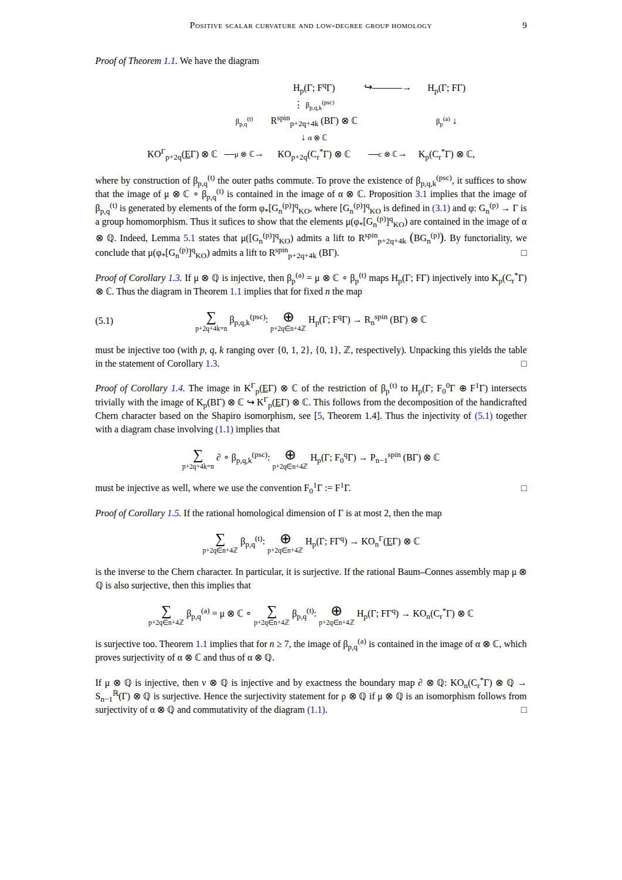Positive scalar curvature and low-degree group homology 9
Proof of Theorem 1.1. We have the diagram
| | | H p (Γ; F q Γ) | ↪———→ | H p (Γ; FΓ) |
| | | ⋮ β p,q,k (psc) | | |
| | β p,q (t) | R spin p+2q+4k (BΓ) ⊗ ℂ | | β p (a) ↓ |
| | | ↓ α ⊗ ℂ | | |
| KO Γ p+2q ( E Γ) ⊗ ℂ | — μ ⊗ ℂ → | KO p+2q (C r * Γ) ⊗ ℂ | — c ⊗ ℂ → | K p (C r * Γ) ⊗ ℂ, |
where by construction of βp,q(t) the outer paths commute. To prove the existence of βp,q,k(psc), it suffices to show that the image of μ ⊗ ℂ ∘ βp,q(t) is contained in the image of α ⊗ ℂ. Proposition 3.1 implies that the image of βp,q(t) is generated by elements of the form φ*[Gn(p)]qKO, where [Gn(p)]qKO is defined in (3.1) and φ: Gn(p) → Γ is a group homomorphism. Thus it sufices to show that the elements μ(φ*[Gn(p)]qKO) are contained in the image of α ⊗ ℚ. Indeed, Lemma 5.1 states that μ([Gn(p)]qKO) admits a lift to Rspinp+2q+4k (BGn(p)). By functoriality, we conclude that μ(φ*[Gn(p)]qKO) admits a lift to Rspinp+2q+4k (BΓ). □
Proof of Corollary 1.3. If μ ⊗ ℚ is injective, then βp(a) = μ ⊗ ℂ ∘ βp(t) maps Hp(Γ; FΓ) injectively into Kp(Cr*Γ) ⊗ ℂ. Thus the diagram in Theorem 1.1 implies that for fixed n the map
(5.1)
∑ p+2q+4k=n βp,q,k(psc): ⊕ p+2q∈n+4ℤ Hp(Γ; FqΓ) → Rnspin (BΓ) ⊗ ℂ
must be injective too (with p, q, k ranging over {0, 1, 2}, {0, 1}, ℤ, respectively). Unpacking this yields the table in the statement of Corollary 1.3. □
Proof of Corollary 1.4. The image in KΓp(EΓ) ⊗ ℂ of the restriction of βp(t) to Hp(Γ; F00Γ ⊕ F1Γ) intersects trivially with the image of Kp(BΓ) ⊗ ℂ ↪ KΓp(EΓ) ⊗ ℂ. This follows from the decomposition of the handicrafted Chern character based on the Shapiro isomorphism, see [5, Theorem 1.4]. Thus the injectivity of (5.1) together with a diagram chase involving (1.1) implies that
∑ p+2q+4k=n ∂ ∘ βp,q,k(psc): ⊕ p+2q∈n+4ℤ Hp(Γ; F0qΓ) → Pn−1spin (BΓ) ⊗ ℂ
must be injective as well, where we use the convention F01Γ := F1Γ. □
Proof of Corollary 1.5. If the rational homological dimension of Γ is at most 2, then the map
∑ p+2q∈n+4ℤ βp,q(t): ⊕ p+2q∈n+4ℤ Hp(Γ; FΓq) → KOnΓ(EΓ) ⊗ ℂ
is the inverse to the Chern character. In particular, it is surjective. If the rational Baum–Connes assembly map μ ⊗ ℚ is also surjective, then this implies that
∑ p+2q∈n+4ℤ βp,q(a) = μ ⊗ ℂ ∘ ∑ p+2q∈n+4ℤ βp,q(t): ⊕ p+2q∈n+4ℤ Hp(Γ; FΓq) → KOn(Cr*Γ) ⊗ ℂ
is surjective too. Theorem 1.1 implies that for n ≥ 7, the image of βp,q(a) is contained in the image of α ⊗ ℂ, which proves surjectivity of α ⊗ ℂ and thus of α ⊗ ℚ.
If μ ⊗ ℚ is injective, then ν ⊗ ℚ is injective and by exactness the boundary map ∂ ⊗ ℚ: KOn(Cr*Γ) ⊗ ℚ → Sn−1ℝ(Γ) ⊗ ℚ is surjective. Hence the surjectivity statement for ρ ⊗ ℚ if μ ⊗ ℚ is an isomorphism follows from surjectivity of α ⊗ ℚ and commutativity of the diagram (1.1). □